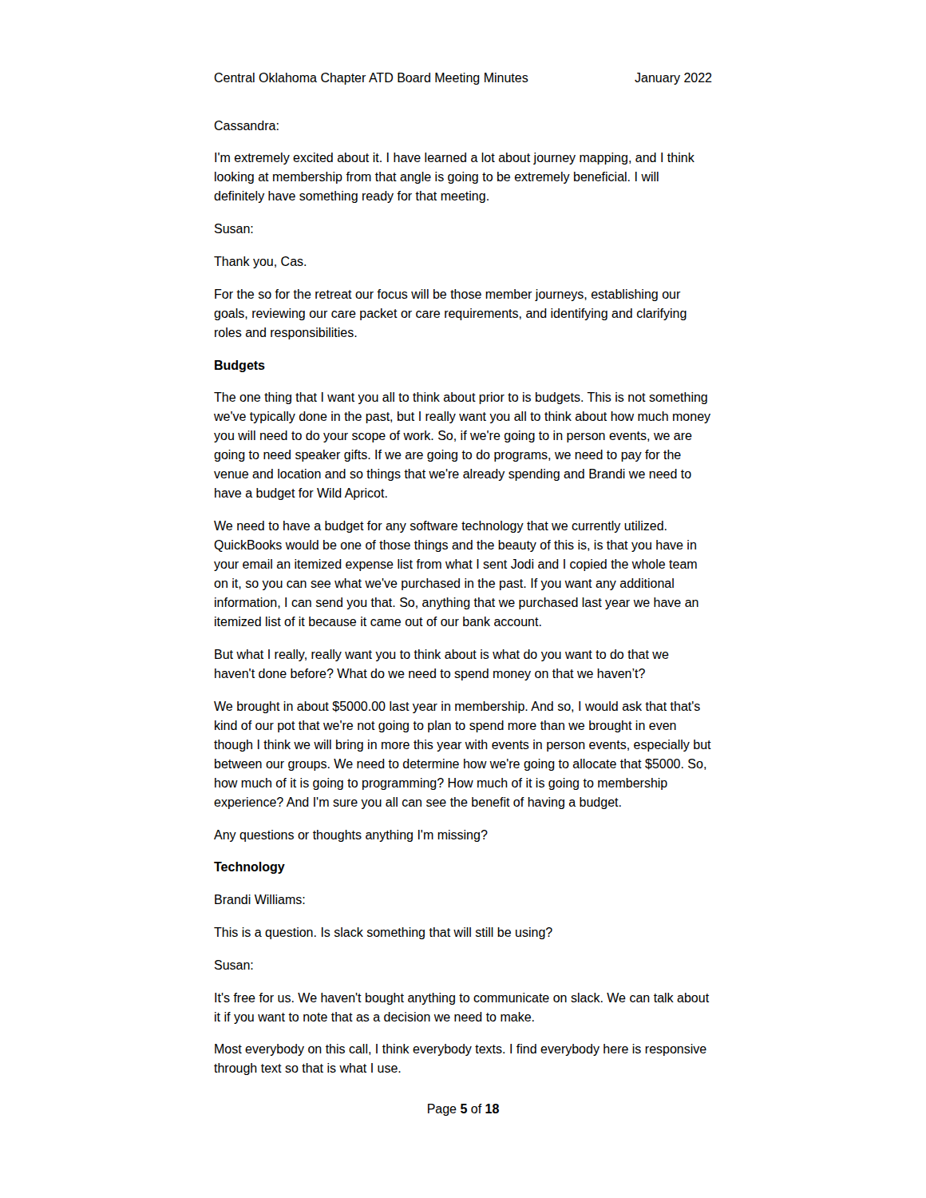Central Oklahoma Chapter ATD Board Meeting Minutes January 2022
Cassandra:
I'm extremely excited about it. I have learned a lot about journey mapping, and I think looking at membership from that angle is going to be extremely beneficial. I will definitely have something ready for that meeting.
Susan:
Thank you, Cas.
For the so for the retreat our focus will be those member journeys, establishing our goals, reviewing our care packet or care requirements, and identifying and clarifying roles and responsibilities.
Budgets
The one thing that I want you all to think about prior to is budgets. This is not something we've typically done in the past, but I really want you all to think about how much money you will need to do your scope of work. So, if we're going to in person events, we are going to need speaker gifts. If we are going to do programs, we need to pay for the venue and location and so things that we're already spending and Brandi we need to have a budget for Wild Apricot.
We need to have a budget for any software technology that we currently utilized. QuickBooks would be one of those things and the beauty of this is, is that you have in your email an itemized expense list from what I sent Jodi and I copied the whole team on it, so you can see what we've purchased in the past. If you want any additional information, I can send you that. So, anything that we purchased last year we have an itemized list of it because it came out of our bank account.
But what I really, really want you to think about is what do you want to do that we haven't done before? What do we need to spend money on that we haven’t?
We brought in about $5000.00 last year in membership. And so, I would ask that that's kind of our pot that we're not going to plan to spend more than we brought in even though I think we will bring in more this year with events in person events, especially but between our groups. We need to determine how we're going to allocate that $5000. So, how much of it is going to programming? How much of it is going to membership experience? And I'm sure you all can see the benefit of having a budget.
Any questions or thoughts anything I'm missing?
Technology
Brandi Williams:
This is a question. Is slack something that will still be using?
Susan:
It's free for us. We haven't bought anything to communicate on slack. We can talk about it if you want to note that as a decision we need to make.
Most everybody on this call, I think everybody texts. I find everybody here is responsive through text so that is what I use.
Page 5 of 18